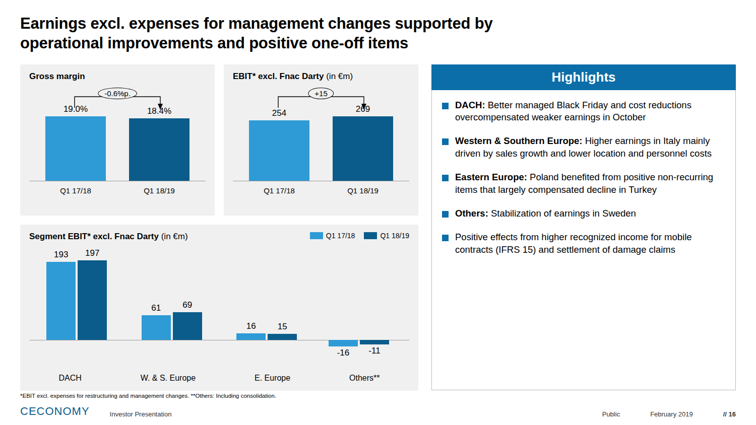Earnings excl. expenses for management changes supported by
operational improvements and positive one-off items
Gross margin
-0.6%p.
19.0%
18.4%
Q1 17/18
Q1 18/19
EBIT* excl. Fnac Darty (in €m)
+15
254
269
Q1 17/18
Q1 18/19
Segment EBIT* excl. Fnac Darty (in €m)
Q1 17/18
Q1 18/19
193
197
61
69
16
15
-16
-11
DACH
W. & S. Europe
E. Europe
Others**
*EBIT excl. expenses for restructuring and management changes. **Others: Including consolidation.
Highlights
DACH: Better managed Black Friday and cost reductions overcompensated weaker earnings in October
Western & Southern Europe: Higher earnings in Italy mainly driven by sales growth and lower location and personnel costs
Eastern Europe: Poland benefited from positive non-recurring items that largely compensated decline in Turkey
Others: Stabilization of earnings in Sweden
Positive effects from higher recognized income for mobile contracts (IFRS 15) and settlement of damage claims
CECONOMY
Investor Presentation
Public
February 2019
// 16